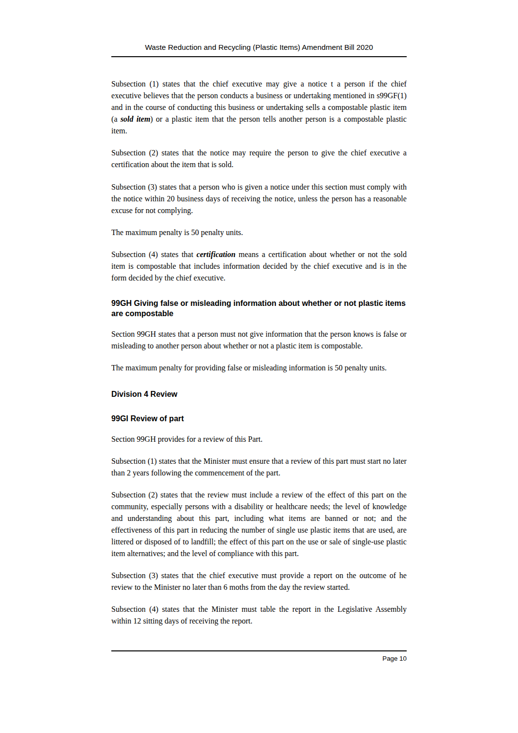Waste Reduction and Recycling (Plastic Items) Amendment Bill 2020
Subsection (1) states that the chief executive may give a notice t a person if the chief executive believes that the person conducts a business or undertaking mentioned in s99GF(1) and in the course of conducting this business or undertaking sells a compostable plastic item (a sold item) or a plastic item that the person tells another person is a compostable plastic item.
Subsection (2) states that the notice may require the person to give the chief executive a certification about the item that is sold.
Subsection (3) states that a person who is given a notice under this section must comply with the notice within 20 business days of receiving the notice, unless the person has a reasonable excuse for not complying.
The maximum penalty is 50 penalty units.
Subsection (4) states that certification means a certification about whether or not the sold item is compostable that includes information decided by the chief executive and is in the form decided by the chief executive.
99GH Giving false or misleading information about whether or not plastic items are compostable
Section 99GH states that a person must not give information that the person knows is false or misleading to another person about whether or not a plastic item is compostable.
The maximum penalty for providing false or misleading information is 50 penalty units.
Division 4 Review
99GI Review of part
Section 99GH provides for a review of this Part.
Subsection (1) states that the Minister must ensure that a review of this part must start no later than 2 years following the commencement of the part.
Subsection (2) states that the review must include a review of the effect of this part on the community, especially persons with a disability or healthcare needs; the level of knowledge and understanding about this part, including what items are banned or not; and the effectiveness of this part in reducing the number of single use plastic items that are used, are littered or disposed of to landfill; the effect of this part on the use or sale of single-use plastic item alternatives; and the level of compliance with this part.
Subsection (3) states that the chief executive must provide a report on the outcome of he review to the Minister no later than 6 moths from the day the review started.
Subsection (4) states that the Minister must table the report in the Legislative Assembly within 12 sitting days of receiving the report.
Page 10